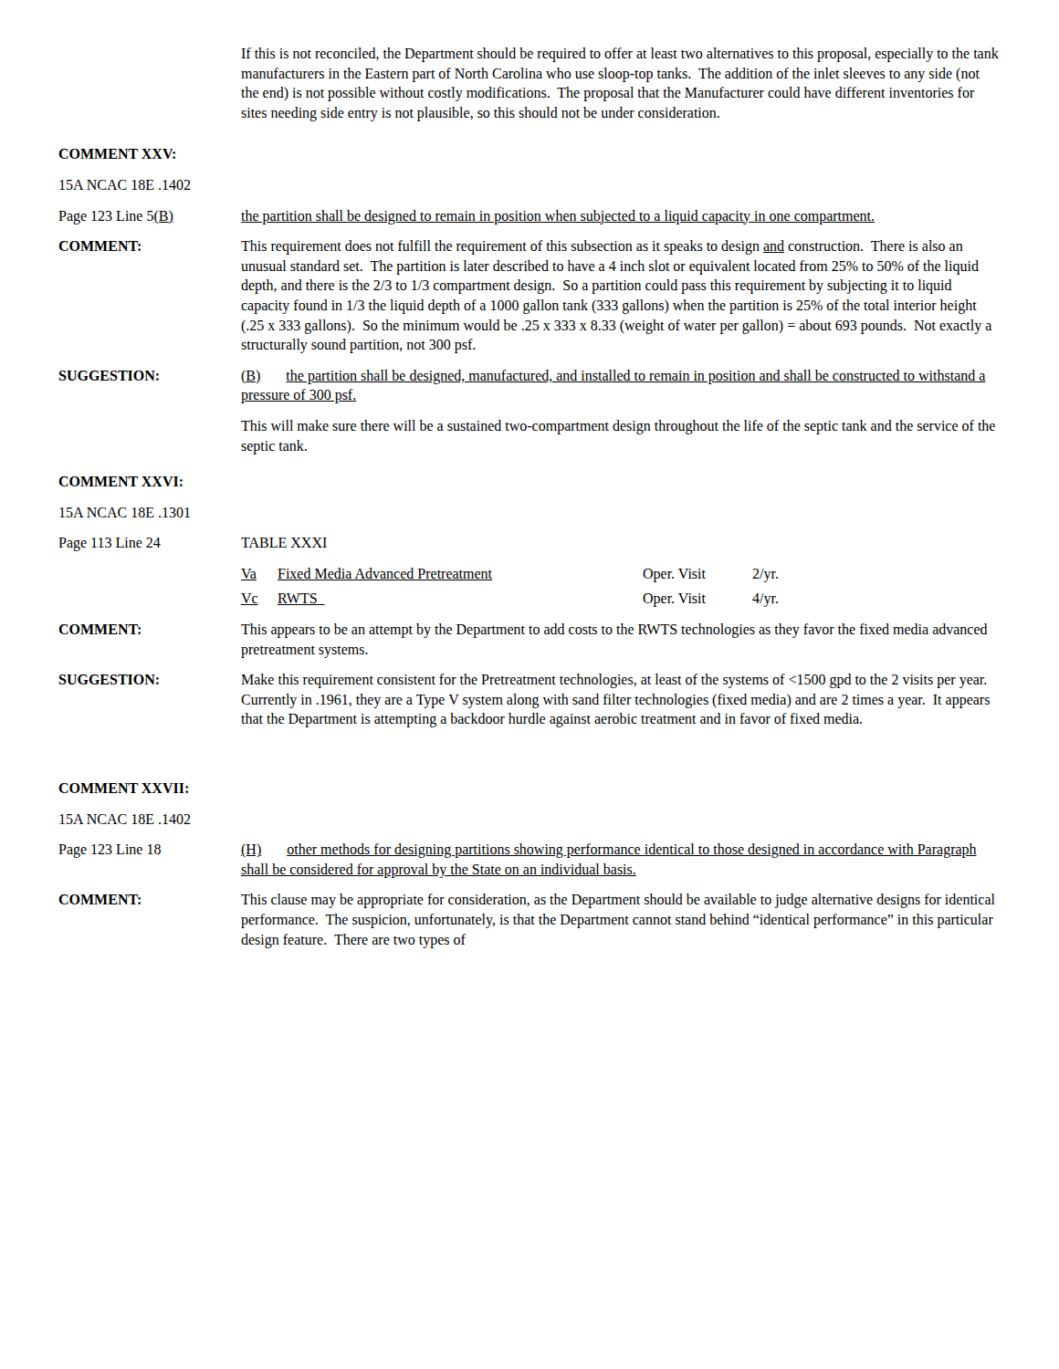If this is not reconciled, the Department should be required to offer at least two alternatives to this proposal, especially to the tank manufacturers in the Eastern part of North Carolina who use sloop-top tanks. The addition of the inlet sleeves to any side (not the end) is not possible without costly modifications. The proposal that the Manufacturer could have different inventories for sites needing side entry is not plausible, so this should not be under consideration.
Comment XXV:
15A NCAC 18E .1402
Page 123 Line 5(B)
the partition shall be designed to remain in position when subjected to a liquid capacity in one compartment.
COMMENT:
This requirement does not fulfill the requirement of this subsection as it speaks to design and construction. There is also an unusual standard set. The partition is later described to have a 4 inch slot or equivalent located from 25% to 50% of the liquid depth, and there is the 2/3 to 1/3 compartment design. So a partition could pass this requirement by subjecting it to liquid capacity found in 1/3 the liquid depth of a 1000 gallon tank (333 gallons) when the partition is 25% of the total interior height (.25 x 333 gallons). So the minimum would be .25 x 333 x 8.33 (weight of water per gallon) = about 693 pounds. Not exactly a structurally sound partition, not 300 psf.
SUGGESTION:
(B) the partition shall be designed, manufactured, and installed to remain in position and shall be constructed to withstand a pressure of 300 psf.
This will make sure there will be a sustained two-compartment design throughout the life of the septic tank and the service of the septic tank.
Comment XXVI:
15A NCAC 18E .1301
Page 113 Line 24
TABLE XXXI
Va
Fixed Media Advanced Pretreatment
Oper. Visit
2/yr.
Vc
RWTS
Oper. Visit
4/yr.
COMMENT:
This appears to be an attempt by the Department to add costs to the RWTS technologies as they favor the fixed media advanced pretreatment systems.
SUGGESTION:
Make this requirement consistent for the Pretreatment technologies, at least of the systems of <1500 gpd to the 2 visits per year. Currently in .1961, they are a Type V system along with sand filter technologies (fixed media) and are 2 times a year. It appears that the Department is attempting a backdoor hurdle against aerobic treatment and in favor of fixed media.
Comment XXVII:
15A NCAC 18E .1402
Page 123 Line 18
(H) other methods for designing partitions showing performance identical to those designed in accordance with Paragraph shall be considered for approval by the State on an individual basis.
COMMENT:
This clause may be appropriate for consideration, as the Department should be available to judge alternative designs for identical performance. The suspicion, unfortunately, is that the Department cannot stand behind “identical performance” in this particular design feature. There are two types of